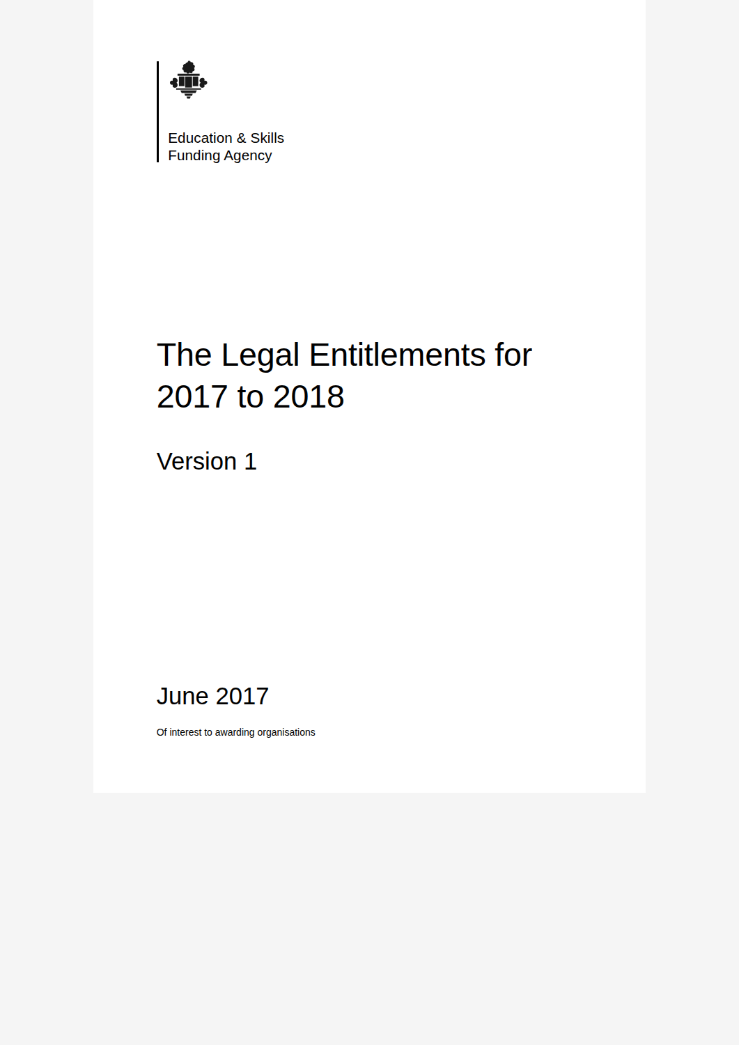Education & Skills
Funding Agency
The Legal Entitlements for 2017 to 2018
Version 1
June 2017
Of interest to awarding organisations